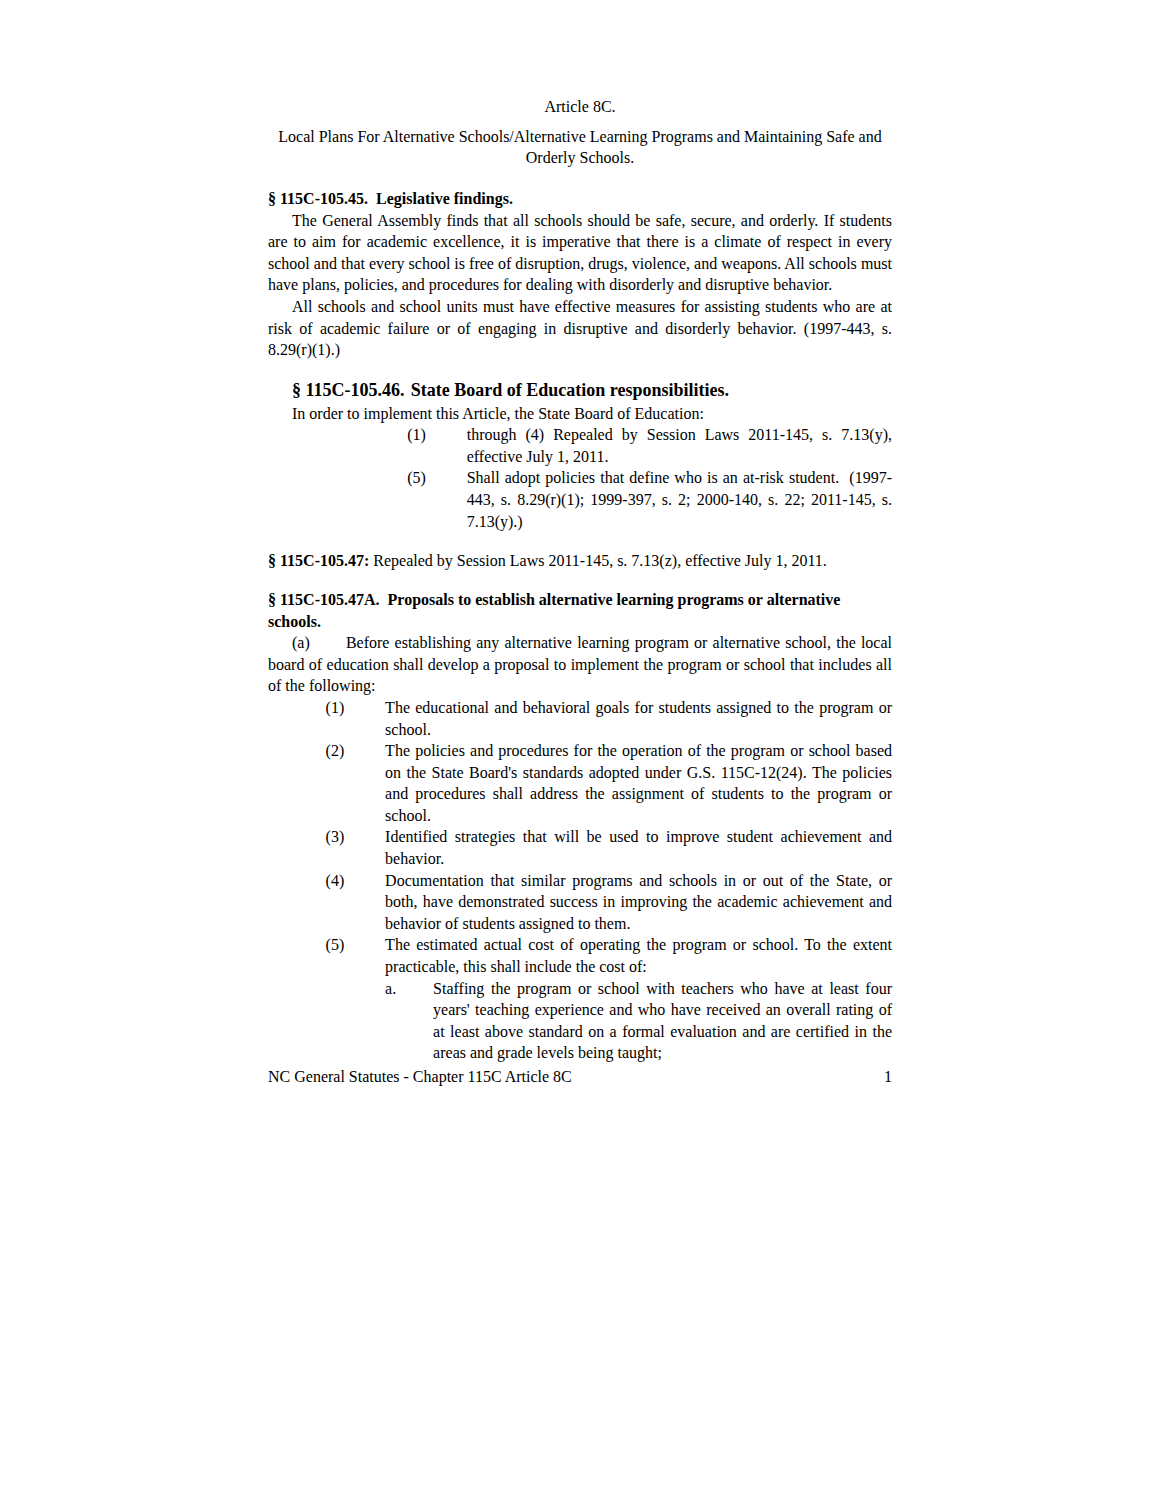Article 8C.
Local Plans For Alternative Schools/Alternative Learning Programs and Maintaining Safe and Orderly Schools.
§ 115C-105.45. Legislative findings.
The General Assembly finds that all schools should be safe, secure, and orderly. If students are to aim for academic excellence, it is imperative that there is a climate of respect in every school and that every school is free of disruption, drugs, violence, and weapons. All schools must have plans, policies, and procedures for dealing with disorderly and disruptive behavior.
All schools and school units must have effective measures for assisting students who are at risk of academic failure or of engaging in disruptive and disorderly behavior. (1997-443, s. 8.29(r)(1).)
§ 115C-105.46. State Board of Education responsibilities.
In order to implement this Article, the State Board of Education:
(1) through (4) Repealed by Session Laws 2011-145, s. 7.13(y), effective July 1, 2011.
(5) Shall adopt policies that define who is an at-risk student. (1997-443, s. 8.29(r)(1); 1999-397, s. 2; 2000-140, s. 22; 2011-145, s. 7.13(y).)
§ 115C-105.47: Repealed by Session Laws 2011-145, s. 7.13(z), effective July 1, 2011.
§ 115C-105.47A. Proposals to establish alternative learning programs or alternative schools.
(a) Before establishing any alternative learning program or alternative school, the local board of education shall develop a proposal to implement the program or school that includes all of the following:
(1) The educational and behavioral goals for students assigned to the program or school.
(2) The policies and procedures for the operation of the program or school based on the State Board's standards adopted under G.S. 115C-12(24). The policies and procedures shall address the assignment of students to the program or school.
(3) Identified strategies that will be used to improve student achievement and behavior.
(4) Documentation that similar programs and schools in or out of the State, or both, have demonstrated success in improving the academic achievement and behavior of students assigned to them.
(5) The estimated actual cost of operating the program or school. To the extent practicable, this shall include the cost of:
a. Staffing the program or school with teachers who have at least four years' teaching experience and who have received an overall rating of at least above standard on a formal evaluation and are certified in the areas and grade levels being taught;
NC General Statutes - Chapter 115C Article 8C 1